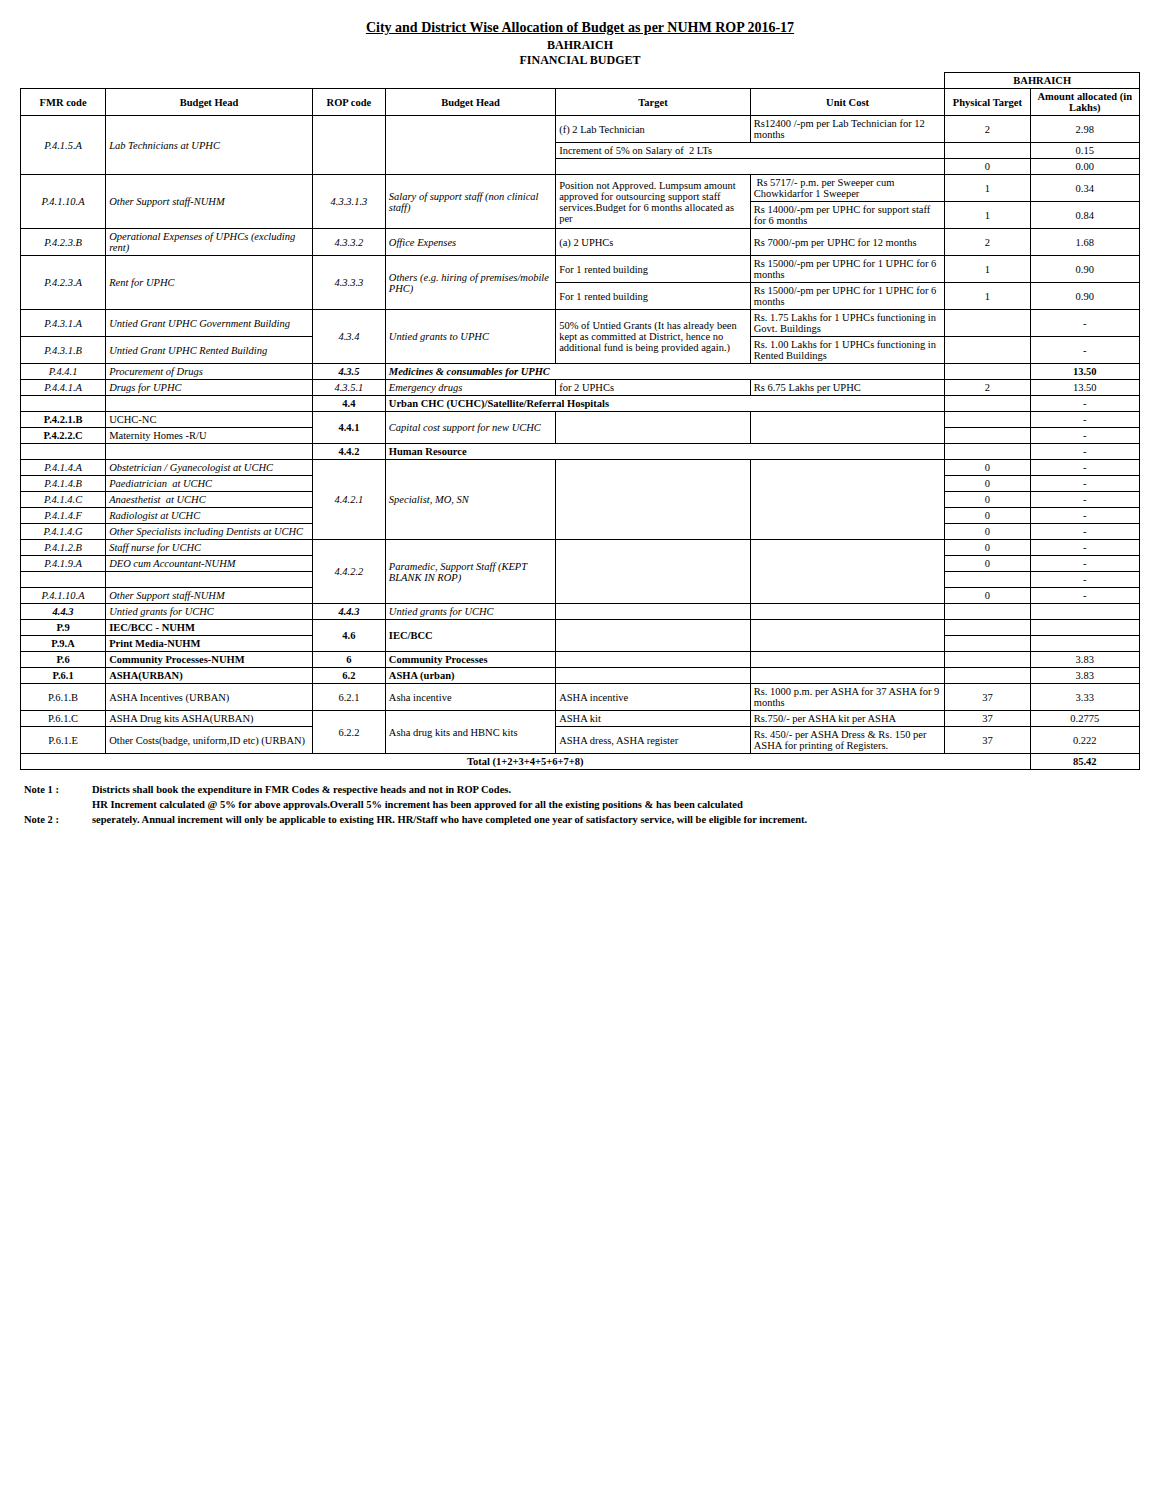City and District Wise Allocation of Budget as per NUHM ROP 2016-17
BAHRAICH
FINANCIAL BUDGET
| | BAHRAICH |
| --- | --- |
| FMR code | Budget Head | ROP code | Budget Head | Target | Unit Cost | Physical Target | Amount allocated (in Lakhs) |
| P.4.1.5.A | Lab Technicians at UPHC | | | (f) 2 Lab Technician | Rs12400 /-pm per Lab Technician for 12 months | 2 | 2.98 |
| Increment of 5% on Salary of 2 LTs | | 0.15 |
| | 0 | 0.00 |
| P.4.1.10.A | Other Support staff-NUHM | 4.3.3.1.3 | Salary of support staff (non clinical staff) | Position not Approved. Lumpsum amount approved for outsourcing support staff services.Budget for 6 months allocated as per | Rs 5717/- p.m. per Sweeper cum Chowkidarfor 1 Sweeper | 1 | 0.34 |
| Rs 14000/-pm per UPHC for support staff for 6 months | 1 | 0.84 |
| P.4.2.3.B | Operational Expenses of UPHCs (excluding rent) | 4.3.3.2 | Office Expenses | (a) 2 UPHCs | Rs 7000/-pm per UPHC for 12 months | 2 | 1.68 |
| P.4.2.3.A | Rent for UPHC | 4.3.3.3 | Others (e.g. hiring of premises/mobile PHC) | For 1 rented building | Rs 15000/-pm per UPHC for 1 UPHC for 6 months | 1 | 0.90 |
| For 1 rented building | Rs 15000/-pm per UPHC for 1 UPHC for 6 months | 1 | 0.90 |
| P.4.3.1.A | Untied Grant UPHC Government Building | 4.3.4 | Untied grants to UPHC | 50% of Untied Grants (It has already been kept as committed at District, hence no additional fund is being provided again.) | Rs. 1.75 Lakhs for 1 UPHCs functioning in Govt. Buildings | | - |
| P.4.3.1.B | Untied Grant UPHC Rented Building | Rs. 1.00 Lakhs for 1 UPHCs functioning in Rented Buildings | | - |
| P.4.4.1 | Procurement of Drugs | 4.3.5 | Medicines & consumables for UPHC | | 13.50 |
| P.4.4.1.A | Drugs for UPHC | 4.3.5.1 | Emergency drugs | for 2 UPHCs | Rs 6.75 Lakhs per UPHC | 2 | 13.50 |
| | | 4.4 | Urban CHC (UCHC)/Satellite/Referral Hospitals | | - |
| P.4.2.1.B | UCHC-NC | 4.4.1 | Capital cost support for new UCHC | | | | - |
| P.4.2.2.C | Maternity Homes -R/U | | - |
| | | 4.4.2 | Human Resource | | - |
| P.4.1.4.A | Obstetrician / Gyanecologist at UCHC | 4.4.2.1 | Specialist, MO, SN | | | 0 | - |
| P.4.1.4.B | Paediatrician at UCHC | 0 | - |
| P.4.1.4.C | Anaesthetist at UCHC | 0 | - |
| P.4.1.4.F | Radiologist at UCHC | 0 | - |
| P.4.1.4.G | Other Specialists including Dentists at UCHC | 0 | - |
| P.4.1.2.B | Staff nurse for UCHC | 4.4.2.2 | Paramedic, Support Staff (KEPT BLANK IN ROP) | | | 0 | - |
| P.4.1.9.A | DEO cum Accountant-NUHM | 0 | - |
| | | | - |
| P.4.1.10.A | Other Support staff-NUHM | 0 | - |
| 4.4.3 | Untied grants for UCHC | 4.4.3 | Untied grants for UCHC | | | | |
| P.9 | IEC/BCC - NUHM | 4.6 | IEC/BCC | | | | |
| P.9.A | Print Media-NUHM | | |
| P.6 | Community Processes-NUHM | 6 | Community Processes | | | | 3.83 |
| P.6.1 | ASHA(URBAN) | 6.2 | ASHA (urban) | | | | 3.83 |
| P.6.1.B | ASHA Incentives (URBAN) | 6.2.1 | Asha incentive | ASHA incentive | Rs. 1000 p.m. per ASHA for 37 ASHA for 9 months | 37 | 3.33 |
| P.6.1.C | ASHA Drug kits ASHA(URBAN) | 6.2.2 | Asha drug kits and HBNC kits | ASHA kit | Rs.750/- per ASHA kit per ASHA | 37 | 0.2775 |
| P.6.1.E | Other Costs(badge, uniform,ID etc) (URBAN) | ASHA dress, ASHA register | Rs. 450/- per ASHA Dress & Rs. 150 per ASHA for printing of Registers. | 37 | 0.222 |
| Total (1+2+3+4+5+6+7+8) | 85.42 |
| Note 1 : | Districts shall book the expenditure in FMR Codes & respective heads and not in ROP Codes. |
| | HR Increment calculated @ 5% for above approvals.Overall 5% increment has been approved for all the existing positions & has been calculated |
| Note 2 : | seperately. Annual increment will only be applicable to existing HR. HR/Staff who have completed one year of satisfactory service, will be eligible for increment. |